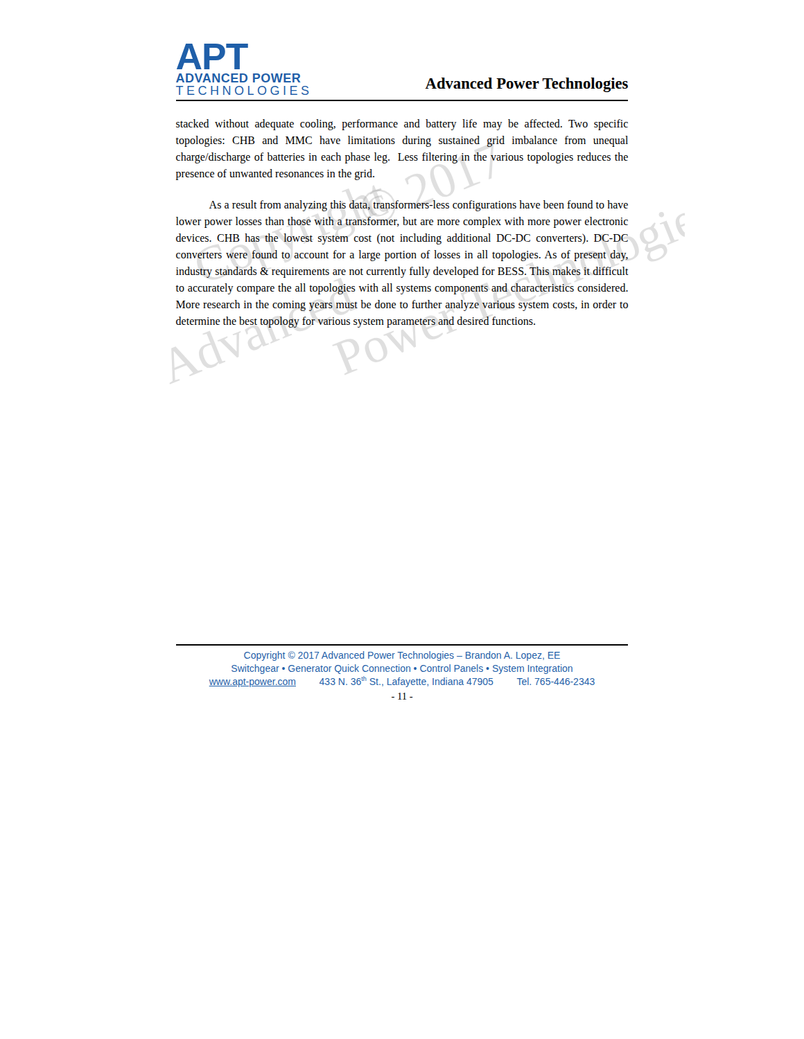Copyright © 2017 Advanced Power Technologies
APT ADVANCED POWER TECHNOLOGIES
Advanced Power Technologies
stacked without adequate cooling, performance and battery life may be affected. Two specific topologies: CHB and MMC have limitations during sustained grid imbalance from unequal charge/discharge of batteries in each phase leg. Less filtering in the various topologies reduces the presence of unwanted resonances in the grid.
As a result from analyzing this data, transformers-less configurations have been found to have lower power losses than those with a transformer, but are more complex with more power electronic devices. CHB has the lowest system cost (not including additional DC-DC converters). DC-DC converters were found to account for a large portion of losses in all topologies. As of present day, industry standards & requirements are not currently fully developed for BESS. This makes it difficult to accurately compare the all topologies with all systems components and characteristics considered. More research in the coming years must be done to further analyze various system costs, in order to determine the best topology for various system parameters and desired functions.
Copyright © 2017 Advanced Power Technologies – Brandon A. Lopez, EE
Switchgear • Generator Quick Connection • Control Panels • System Integration
www.apt-power.com 433 N. 36th St., Lafayette, Indiana 47905 Tel. 765-446-2343
- 11 -